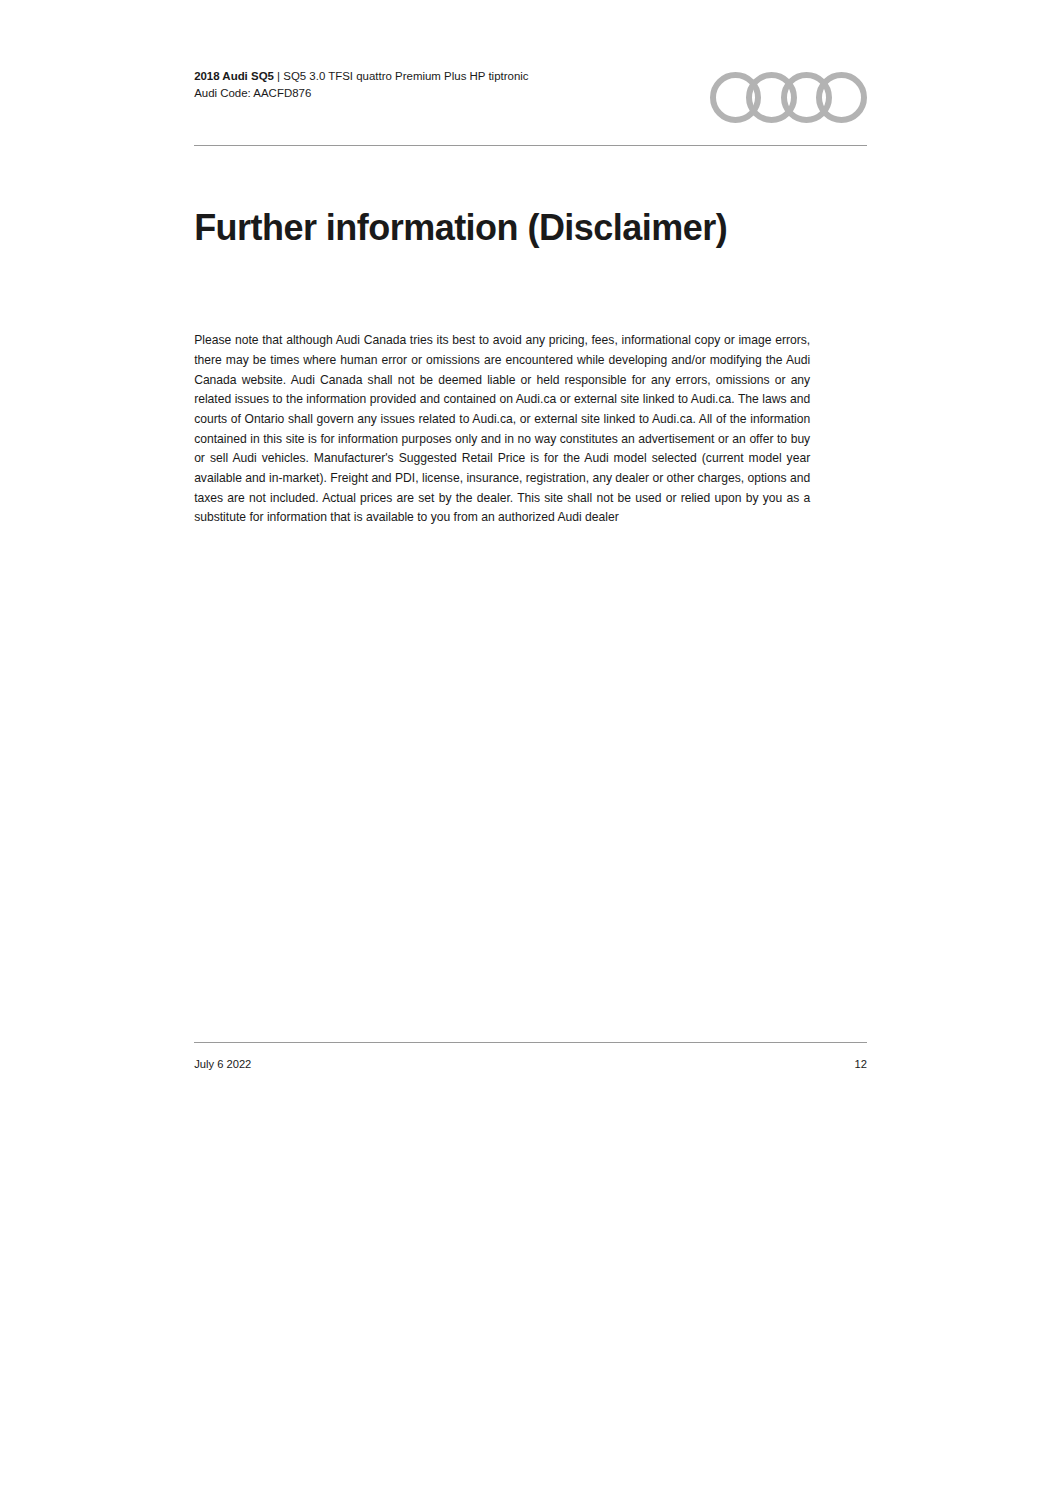2018 Audi SQ5 | SQ5 3.0 TFSI quattro Premium Plus HP tiptronic
Audi Code: AACFD876
Further information (Disclaimer)
Please note that although Audi Canada tries its best to avoid any pricing, fees, informational copy or image errors, there may be times where human error or omissions are encountered while developing and/or modifying the Audi Canada website. Audi Canada shall not be deemed liable or held responsible for any errors, omissions or any related issues to the information provided and contained on Audi.ca or external site linked to Audi.ca. The laws and courts of Ontario shall govern any issues related to Audi.ca, or external site linked to Audi.ca. All of the information contained in this site is for information purposes only and in no way constitutes an advertisement or an offer to buy or sell Audi vehicles. Manufacturer's Suggested Retail Price is for the Audi model selected (current model year available and in-market). Freight and PDI, license, insurance, registration, any dealer or other charges, options and taxes are not included. Actual prices are set by the dealer. This site shall not be used or relied upon by you as a substitute for information that is available to you from an authorized Audi dealer
July 6 2022 12